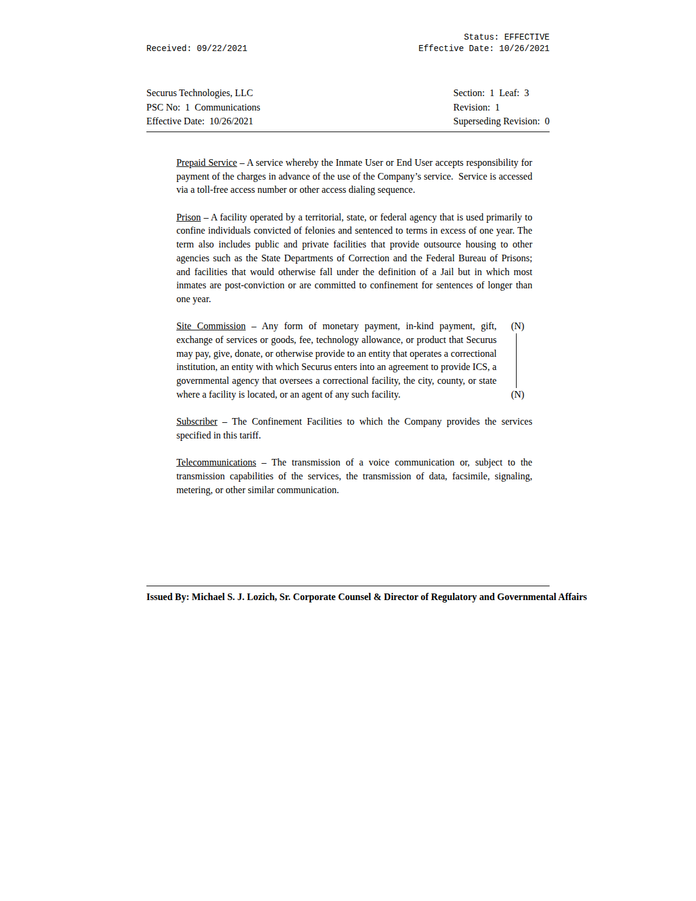Status: EFFECTIVE
Received: 09/22/2021 Effective Date: 10/26/2021
Securus Technologies, LLC
PSC No: 1 Communications
Effective Date: 10/26/2021
Section: 1 Leaf: 3
Revision: 1
Superseding Revision: 0
Prepaid Service – A service whereby the Inmate User or End User accepts responsibility for payment of the charges in advance of the use of the Company’s service. Service is accessed via a toll-free access number or other access dialing sequence.
Prison – A facility operated by a territorial, state, or federal agency that is used primarily to confine individuals convicted of felonies and sentenced to terms in excess of one year. The term also includes public and private facilities that provide outsource housing to other agencies such as the State Departments of Correction and the Federal Bureau of Prisons; and facilities that would otherwise fall under the definition of a Jail but in which most inmates are post-conviction or are committed to confinement for sentences of longer than one year.
(N) (N)
Site Commission – Any form of monetary payment, in-kind payment, gift, exchange of services or goods, fee, technology allowance, or product that Securus may pay, give, donate, or otherwise provide to an entity that operates a correctional institution, an entity with which Securus enters into an agreement to provide ICS, a governmental agency that oversees a correctional facility, the city, county, or state where a facility is located, or an agent of any such facility.
Subscriber – The Confinement Facilities to which the Company provides the services specified in this tariff.
Telecommunications – The transmission of a voice communication or, subject to the transmission capabilities of the services, the transmission of data, facsimile, signaling, metering, or other similar communication.
Issued By: Michael S. J. Lozich, Sr. Corporate Counsel & Director of Regulatory and Governmental Affairs